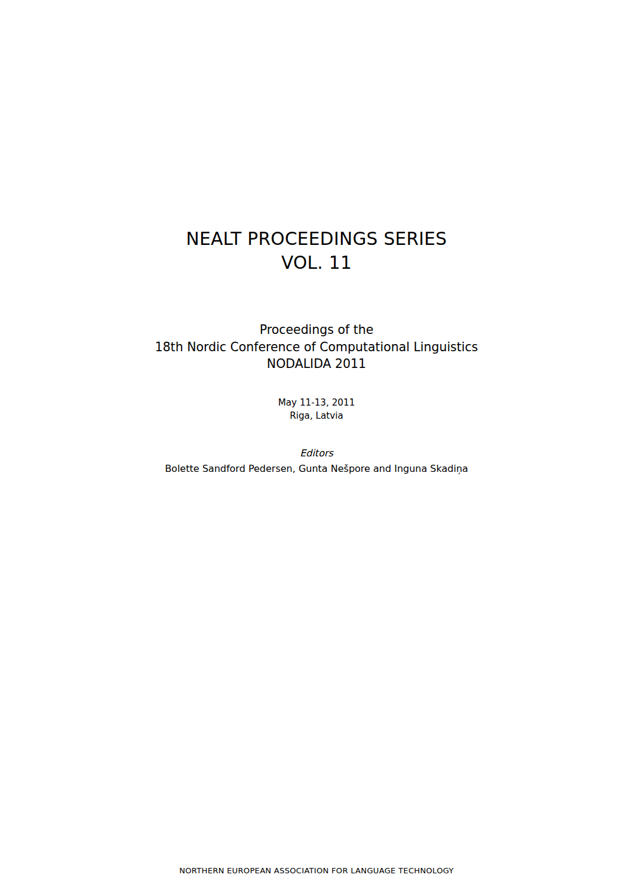NEALT PROCEEDINGS SERIES
VOL. 11
Proceedings of the 18th Nordic Conference of Computational Linguistics
NODALIDA 2011
May 11-13, 2011
Riga, Latvia
Editors Bolette Sandford Pedersen, Gunta Nešpore and Inguna Skadiņa
NORTHERN EUROPEAN ASSOCIATION FOR LANGUAGE TECHNOLOGY